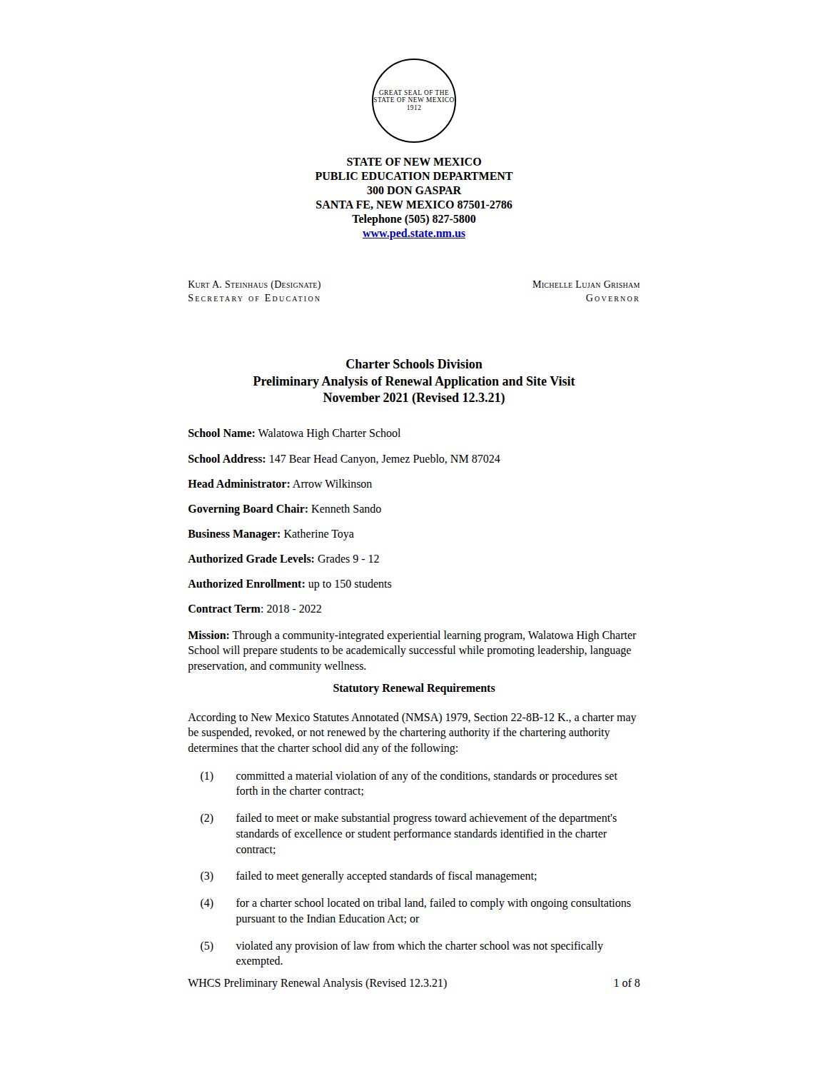GREAT SEAL OF THE STATE OF NEW MEXICO
1912
STATE OF NEW MEXICO PUBLIC EDUCATION DEPARTMENT 300 DON GASPAR SANTA FE, NEW MEXICO 87501-2786 Telephone (505) 827-5800 www.ped.state.nm.us
| Kurt A. Steinhaus (Designate) | Michelle Lujan Grisham |
| Secretary of Education | Governor |
Charter Schools Division Preliminary Analysis of Renewal Application and Site Visit November 2021 (Revised 12.3.21)
School Name: Walatowa High Charter School
School Address: 147 Bear Head Canyon, Jemez Pueblo, NM 87024
Head Administrator: Arrow Wilkinson
Governing Board Chair: Kenneth Sando
Business Manager: Katherine Toya
Authorized Grade Levels: Grades 9 - 12
Authorized Enrollment: up to 150 students
Contract Term: 2018 - 2022
Mission: Through a community-integrated experiential learning program, Walatowa High Charter School will prepare students to be academically successful while promoting leadership, language preservation, and community wellness.
Statutory Renewal Requirements
According to New Mexico Statutes Annotated (NMSA) 1979, Section 22-8B-12 K., a charter may be suspended, revoked, or not renewed by the chartering authority if the chartering authority determines that the charter school did any of the following:
committed a material violation of any of the conditions, standards or procedures set forth in the charter contract;
failed to meet or make substantial progress toward achievement of the department's standards of excellence or student performance standards identified in the charter contract;
failed to meet generally accepted standards of fiscal management;
for a charter school located on tribal land, failed to comply with ongoing consultations pursuant to the Indian Education Act; or
violated any provision of law from which the charter school was not specifically exempted.
WHCS Preliminary Renewal Analysis (Revised 12.3.21) 1 of 8